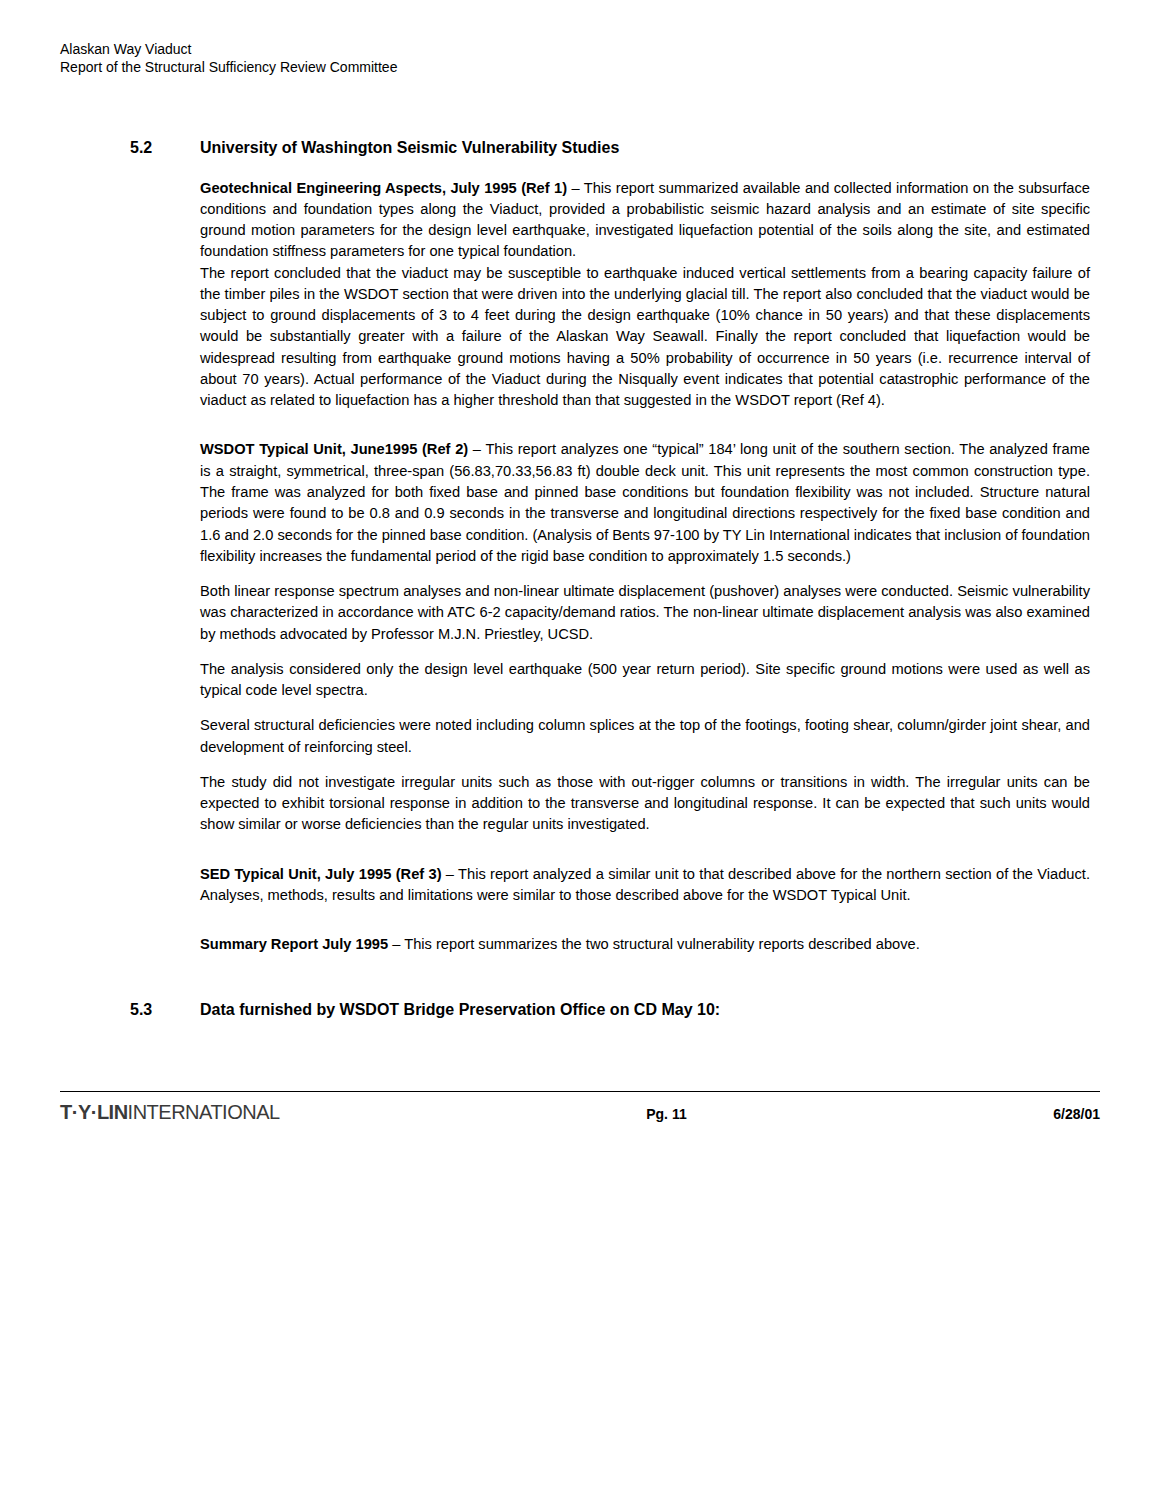Alaskan Way Viaduct
Report of the Structural Sufficiency Review Committee
5.2 University of Washington Seismic Vulnerability Studies
Geotechnical Engineering Aspects, July 1995 (Ref 1) – This report summarized available and collected information on the subsurface conditions and foundation types along the Viaduct, provided a probabilistic seismic hazard analysis and an estimate of site specific ground motion parameters for the design level earthquake, investigated liquefaction potential of the soils along the site, and estimated foundation stiffness parameters for one typical foundation.
The report concluded that the viaduct may be susceptible to earthquake induced vertical settlements from a bearing capacity failure of the timber piles in the WSDOT section that were driven into the underlying glacial till. The report also concluded that the viaduct would be subject to ground displacements of 3 to 4 feet during the design earthquake (10% chance in 50 years) and that these displacements would be substantially greater with a failure of the Alaskan Way Seawall. Finally the report concluded that liquefaction would be widespread resulting from earthquake ground motions having a 50% probability of occurrence in 50 years (i.e. recurrence interval of about 70 years). Actual performance of the Viaduct during the Nisqually event indicates that potential catastrophic performance of the viaduct as related to liquefaction has a higher threshold than that suggested in the WSDOT report (Ref 4).
WSDOT Typical Unit, June1995 (Ref 2) – This report analyzes one “typical” 184’ long unit of the southern section. The analyzed frame is a straight, symmetrical, three-span (56.83,70.33,56.83 ft) double deck unit. This unit represents the most common construction type. The frame was analyzed for both fixed base and pinned base conditions but foundation flexibility was not included. Structure natural periods were found to be 0.8 and 0.9 seconds in the transverse and longitudinal directions respectively for the fixed base condition and 1.6 and 2.0 seconds for the pinned base condition. (Analysis of Bents 97-100 by TY Lin International indicates that inclusion of foundation flexibility increases the fundamental period of the rigid base condition to approximately 1.5 seconds.)
Both linear response spectrum analyses and non-linear ultimate displacement (pushover) analyses were conducted. Seismic vulnerability was characterized in accordance with ATC 6-2 capacity/demand ratios. The non-linear ultimate displacement analysis was also examined by methods advocated by Professor M.J.N. Priestley, UCSD.
The analysis considered only the design level earthquake (500 year return period). Site specific ground motions were used as well as typical code level spectra.
Several structural deficiencies were noted including column splices at the top of the footings, footing shear, column/girder joint shear, and development of reinforcing steel.
The study did not investigate irregular units such as those with out-rigger columns or transitions in width. The irregular units can be expected to exhibit torsional response in addition to the transverse and longitudinal response. It can be expected that such units would show similar or worse deficiencies than the regular units investigated.
SED Typical Unit, July 1995 (Ref 3) – This report analyzed a similar unit to that described above for the northern section of the Viaduct. Analyses, methods, results and limitations were similar to those described above for the WSDOT Typical Unit.
Summary Report July 1995 – This report summarizes the two structural vulnerability reports described above.
5.3 Data furnished by WSDOT Bridge Preservation Office on CD May 10:
T·Y·LININTERNATIONAL
Pg. 11
6/28/01